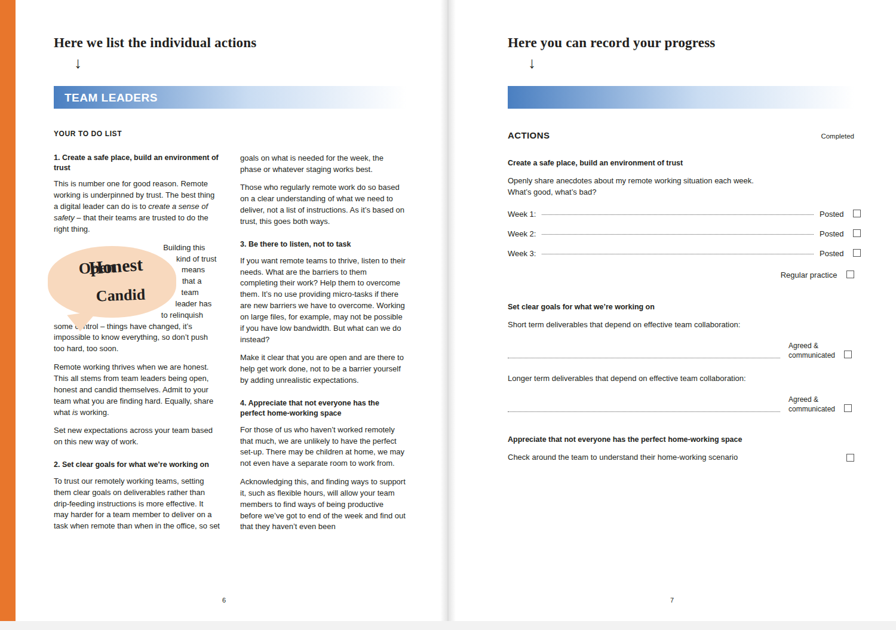Here we list the individual actions
↓
TEAM LEADERS
YOUR TO DO LIST
1. Create a safe place, build an environment of trust
This is number one for good reason. Remote working is underpinned by trust. The best thing a digital leader can do is to create a sense of safety – that their teams are trusted to do the right thing.
Open Honest Candid
Building this kind of trust means that a team leader has to relinquish some control – things have changed, it’s impossible to know everything, so don’t push too hard, too soon.
Remote working thrives when we are honest. This all stems from team leaders being open, honest and candid themselves. Admit to your team what you are finding hard. Equally, share what is working.
Set new expectations across your team based on this new way of work.
2. Set clear goals for what we’re working on
To trust our remotely working teams, setting them clear goals on deliverables rather than drip-feeding instructions is more effective. It may harder for a team member to deliver on a task when remote than when in the office, so set goals on what is needed for the week, the phase or whatever staging works best.
Those who regularly remote work do so based on a clear understanding of what we need to deliver, not a list of instructions. As it’s based on trust, this goes both ways.
3. Be there to listen, not to task
If you want remote teams to thrive, listen to their needs. What are the barriers to them completing their work? Help them to overcome them. It’s no use providing micro-tasks if there are new barriers we have to overcome. Working on large files, for example, may not be possible if you have low bandwidth. But what can we do instead?
Make it clear that you are open and are there to help get work done, not to be a barrier yourself by adding unrealistic expectations.
4. Appreciate that not everyone has the perfect home-working space
For those of us who haven’t worked remotely that much, we are unlikely to have the perfect set-up. There may be children at home, we may not even have a separate room to work from.
Acknowledging this, and finding ways to support it, such as flexible hours, will allow your team members to find ways of being productive before we’ve got to end of the week and find out that they haven’t even been
6
Here you can record your progress
↓
ACTIONS
Completed
Create a safe place, build an environment of trust
Openly share anecdotes about my remote working situation each week.
What’s good, what’s bad?
Week 1: Posted
Week 2: Posted
Week 3: Posted
Regular practice
Set clear goals for what we’re working on
Short term deliverables that depend on effective team collaboration:
Agreed &
communicated
Longer term deliverables that depend on effective team collaboration:
Agreed &
communicated
Appreciate that not everyone has the perfect home-working space
Check around the team to understand their home-working scenario
7